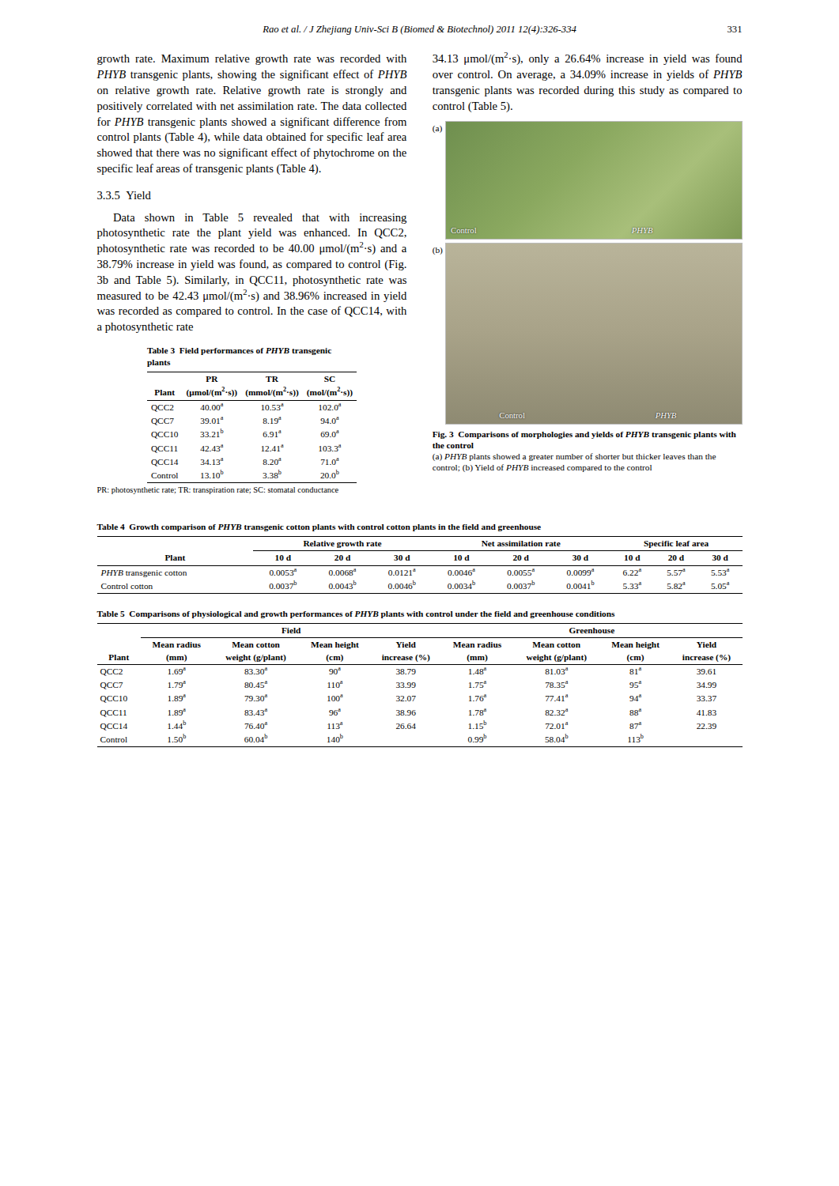Rao et al. / J Zhejiang Univ-Sci B (Biomed & Biotechnol) 2011 12(4):326-334 331
growth rate. Maximum relative growth rate was recorded with PHYB transgenic plants, showing the significant effect of PHYB on relative growth rate. Relative growth rate is strongly and positively correlated with net assimilation rate. The data collected for PHYB transgenic plants showed a significant difference from control plants (Table 4), while data obtained for specific leaf area showed that there was no significant effect of phytochrome on the specific leaf areas of transgenic plants (Table 4).
3.3.5 Yield
Data shown in Table 5 revealed that with increasing photosynthetic rate the plant yield was enhanced. In QCC2, photosynthetic rate was recorded to be 40.00 μmol/(m2·s) and a 38.79% increase in yield was found, as compared to control (Fig. 3b and Table 5). Similarly, in QCC11, photosynthetic rate was measured to be 42.43 μmol/(m2·s) and 38.96% increased in yield was recorded as compared to control. In the case of QCC14, with a photosynthetic rate
Table 3 Field performances of PHYB transgenic plants
| Plant | PR | TR | SC |
| --- | --- | --- | --- |
| (μmol/(m 2 ·s)) | (mmol/(m 2 ·s)) | (mol/(m 2 ·s)) |
| QCC2 | 40.00 a | 10.53 a | 102.0 a |
| QCC7 | 39.01 a | 8.19 a | 94.0 a |
| QCC10 | 33.21 b | 6.91 a | 69.0 a |
| QCC11 | 42.43 a | 12.41 a | 103.3 a |
| QCC14 | 34.13 a | 8.20 a | 71.0 a |
| Control | 13.10 b | 3.38 b | 20.0 b |
PR: photosynthetic rate; TR: transpiration rate; SC: stomatal conductance
34.13 μmol/(m2·s), only a 26.64% increase in yield was found over control. On average, a 34.09% increase in yields of PHYB transgenic plants was recorded during this study as compared to control (Table 5).
(a)
Control PHYB
(b)
Control PHYB
Fig. 3 Comparisons of morphologies and yields of PHYB transgenic plants with the control
(a) PHYB plants showed a greater number of shorter but thicker leaves than the control; (b) Yield of PHYB increased compared to the control
Table 4 Growth comparison of PHYB transgenic cotton plants with control cotton plants in the field and greenhouse
| Plant | Relative growth rate | Net assimilation rate | Specific leaf area |
| --- | --- | --- | --- |
| 10 d | 20 d | 30 d | 10 d | 20 d | 30 d | 10 d | 20 d | 30 d |
| PHYB transgenic cotton | 0.0053 a | 0.0068 a | 0.0121 a | 0.0046 a | 0.0055 a | 0.0099 a | 6.22 a | 5.57 a | 5.53 a |
| Control cotton | 0.0037 b | 0.0043 b | 0.0046 b | 0.0034 b | 0.0037 b | 0.0041 b | 5.33 a | 5.82 a | 5.05 a |
Table 5 Comparisons of physiological and growth performances of PHYB plants with control under the field and greenhouse conditions
| Plant | Field | Greenhouse |
| --- | --- | --- |
| Mean radius (mm) | Mean cotton weight (g/plant) | Mean height (cm) | Yield increase (%) | Mean radius (mm) | Mean cotton weight (g/plant) | Mean height (cm) | Yield increase (%) |
| QCC2 | 1.69 a | 83.30 a | 90 a | 38.79 | 1.48 a | 81.03 a | 81 a | 39.61 |
| QCC7 | 1.79 a | 80.45 a | 110 a | 33.99 | 1.75 a | 78.35 a | 95 a | 34.99 |
| QCC10 | 1.89 a | 79.30 a | 100 a | 32.07 | 1.76 a | 77.41 a | 94 a | 33.37 |
| QCC11 | 1.89 a | 83.43 a | 96 a | 38.96 | 1.78 a | 82.32 a | 88 a | 41.83 |
| QCC14 | 1.44 b | 76.40 a | 113 a | 26.64 | 1.15 b | 72.01 a | 87 a | 22.39 |
| Control | 1.50 b | 60.04 b | 140 b | | 0.99 b | 58.04 b | 113 b | |